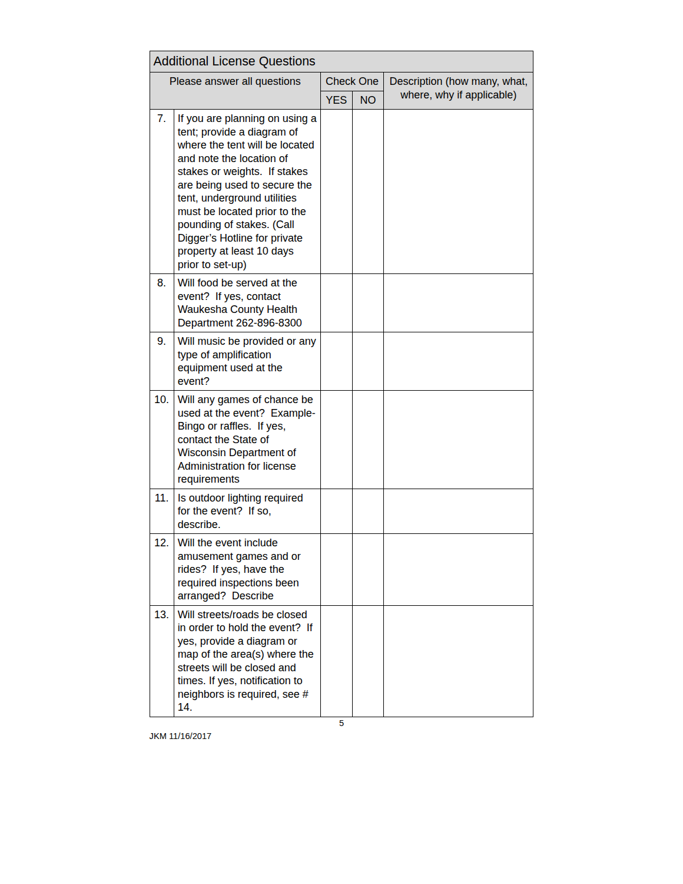| Additional License Questions |
| Please answer all questions | Check One | Description (how many, what, where, why if applicable) |
| YES | NO |
| 7. | If you are planning on using a tent; provide a diagram of where the tent will be located and note the location of stakes or weights. If stakes are being used to secure the tent, underground utilities must be located prior to the pounding of stakes. (Call Digger’s Hotline for private property at least 10 days prior to set-up) | | | |
| 8. | Will food be served at the event? If yes, contact Waukesha County Health Department 262-896-8300 | | | |
| 9. | Will music be provided or any type of amplification equipment used at the event? | | | |
| 10. | Will any games of chance be used at the event? Example- Bingo or raffles. If yes, contact the State of Wisconsin Department of Administration for license requirements | | | |
| 11. | Is outdoor lighting required for the event? If so, describe. | | | |
| 12. | Will the event include amusement games and or rides? If yes, have the required inspections been arranged? Describe | | | |
| 13. | Will streets/roads be closed in order to hold the event? If yes, provide a diagram or map of the area(s) where the streets will be closed and times. If yes, notification to neighbors is required, see # 14. | | | |
5
JKM 11/16/2017